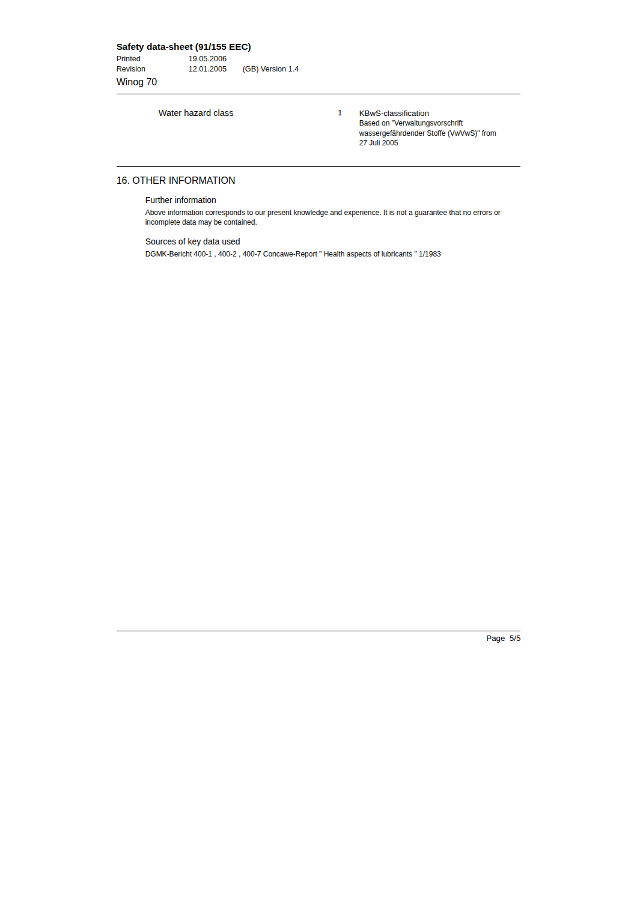Safety data-sheet (91/155 EEC)
| Printed | 19.05.2006 | |
| Revision | 12.01.2005 | (GB) Version 1.4 |
Winog 70
| Water hazard class | 1 | KBwS-classification Based on "Verwaltungsvorschrift wassergefährdender Stoffe (VwVwS)" from 27 Juli 2005 |
16. OTHER INFORMATION
Further information
Above information corresponds to our present knowledge and experience. It is not a guarantee that no errors or incomplete data may be contained.
Sources of key data used
DGMK-Bericht 400-1 , 400-2 , 400-7 Concawe-Report " Health aspects of lubricants " 1/1983
Page 5/5